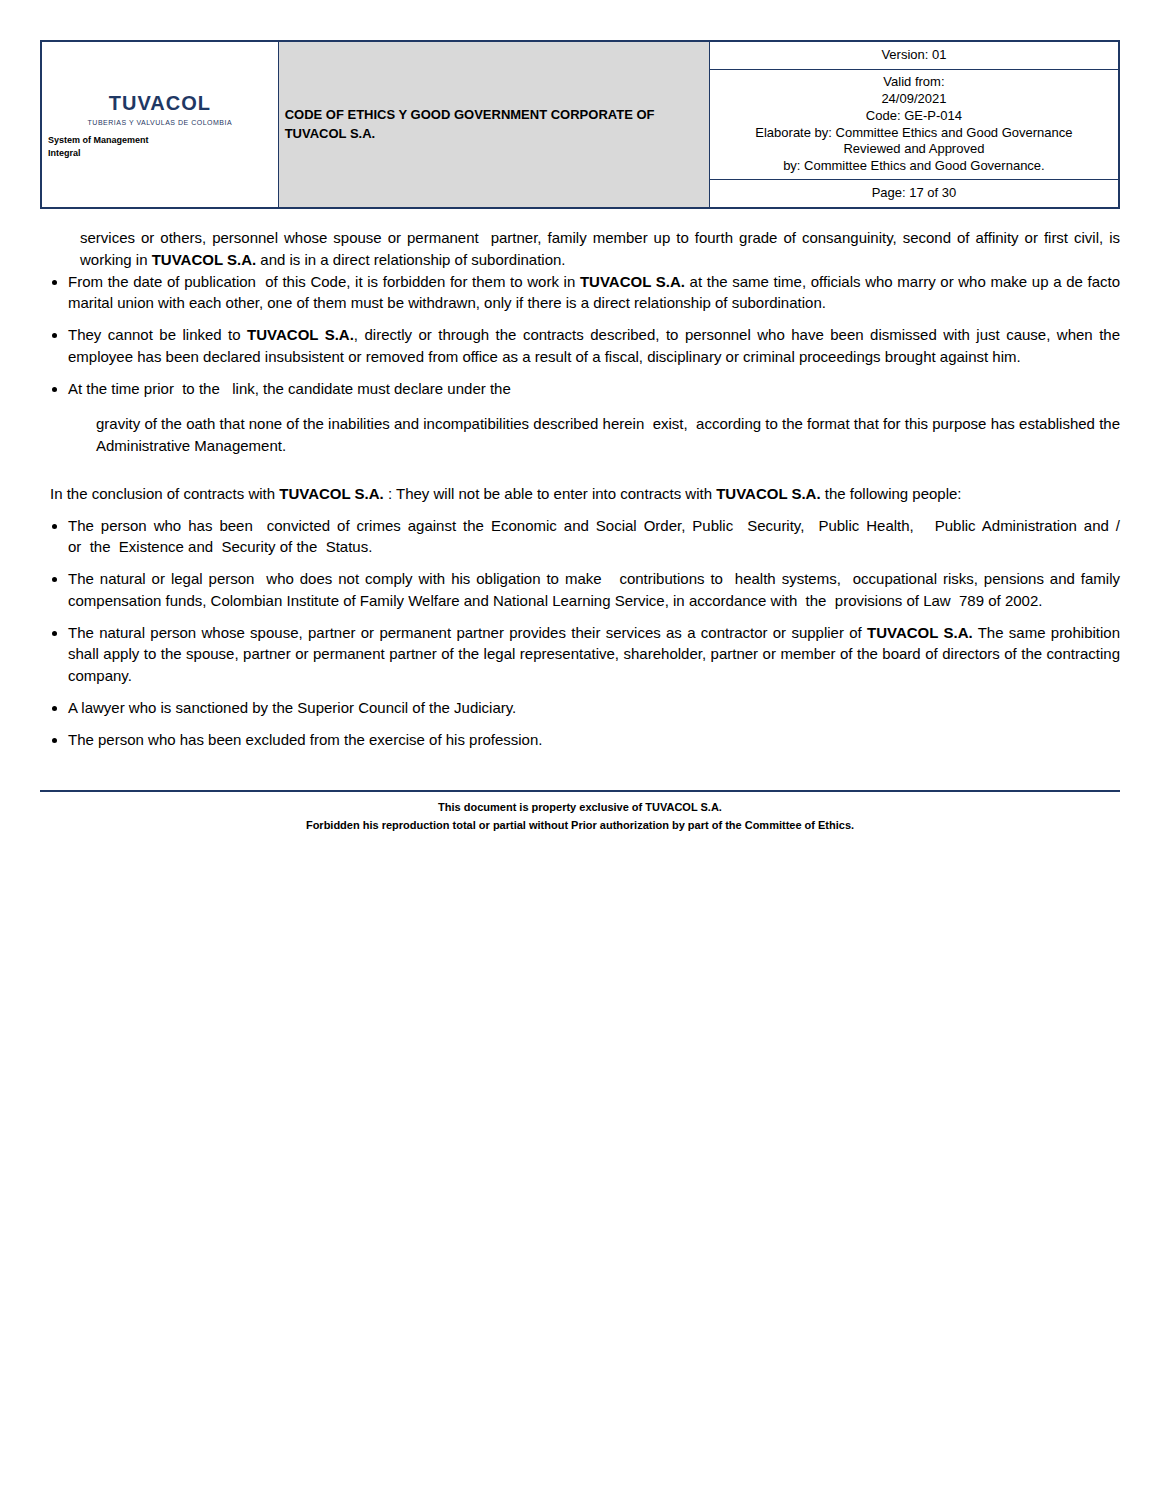| TUVACOL TUBERIAS Y VALVULAS DE COLOMBIA System of Management Integral | CODE OF ETHICS Y GOOD GOVERNMENT CORPORATE OF TUVACOL S.A. | Version: 01 |
| Valid from: 24/09/2021 Code: GE-P-014 Elaborate by: Committee Ethics and Good Governance Reviewed and Approved by: Committee Ethics and Good Governance. |
| Page: 17 of 30 |
services or others, personnel whose spouse or permanent partner, family member up to fourth grade of consanguinity, second of affinity or first civil, is working in TUVACOL S.A. and is in a direct relationship of subordination.
From the date of publication of this Code, it is forbidden for them to work in TUVACOL S.A. at the same time, officials who marry or who make up a de facto marital union with each other, one of them must be withdrawn, only if there is a direct relationship of subordination.
They cannot be linked to TUVACOL S.A., directly or through the contracts described, to personnel who have been dismissed with just cause, when the employee has been declared insubsistent or removed from office as a result of a fiscal, disciplinary or criminal proceedings brought against him.
At the time prior to the link, the candidate must declare under the
gravity of the oath that none of the inabilities and incompatibilities described herein exist, according to the format that for this purpose has established the Administrative Management.
In the conclusion of contracts with TUVACOL S.A. : They will not be able to enter into contracts with TUVACOL S.A. the following people:
The person who has been convicted of crimes against the Economic and Social Order, Public Security, Public Health, Public Administration and / or the Existence and Security of the Status.
The natural or legal person who does not comply with his obligation to make contributions to health systems, occupational risks, pensions and family compensation funds, Colombian Institute of Family Welfare and National Learning Service, in accordance with the provisions of Law 789 of 2002.
The natural person whose spouse, partner or permanent partner provides their services as a contractor or supplier of TUVACOL S.A. The same prohibition shall apply to the spouse, partner or permanent partner of the legal representative, shareholder, partner or member of the board of directors of the contracting company.
A lawyer who is sanctioned by the Superior Council of the Judiciary.
The person who has been excluded from the exercise of his profession.
This document is property exclusive of TUVACOL S.A.
Forbidden his reproduction total or partial without Prior authorization by part of the Committee of Ethics.